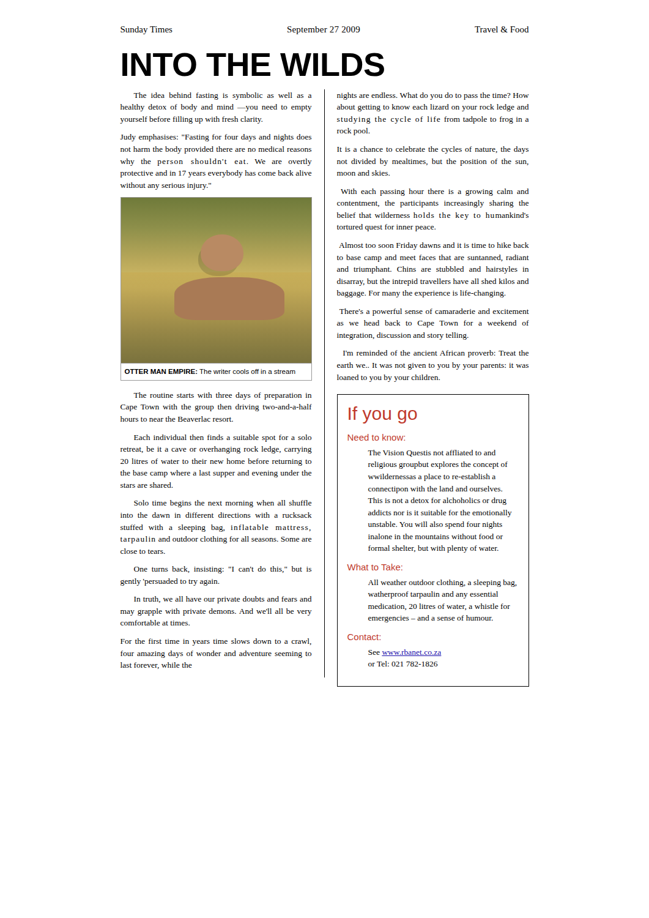Sunday Times September 27 2009 Travel & Food
INTO THE WILDS
The idea behind fasting is symbolic as well as a healthy detox of body and mind —you need to empty yourself before filling up with fresh clarity.
Judy emphasises: "Fasting for four days and nights does not harm the body provided there are no medical reasons why the person shouldn't eat. We are overtly protective and in 17 years everybody has come back alive without any serious injury."
OTTER MAN EMPIRE: The writer cools off in a stream
The routine starts with three days of preparation in Cape Town with the group then driving two-and-a-half hours to near the Beaverlac resort.
Each individual then finds a suitable spot for a solo retreat, be it a cave or overhanging rock ledge, carrying 20 litres of water to their new home before returning to the base camp where a last supper and evening under the stars are shared.
Solo time begins the next morning when all shuffle into the dawn in different directions with a rucksack stuffed with a sleeping bag, inflatable mattress, tarpaulin and outdoor clothing for all seasons. Some are close to tears.
One turns back, insisting: "I can't do this," but is gently 'persuaded to try again.
In truth, we all have our private doubts and fears and may grapple with private demons. And we'll all be very comfortable at times.
For the first time in years time slows down to a crawl, four amazing days of wonder and adventure seeming to last forever, while the
nights are endless. What do you do to pass the time? How about getting to know each lizard on your rock ledge and studying the cycle of life from tadpole to frog in a rock pool.
It is a chance to celebrate the cycles of nature, the days not divided by mealtimes, but the position of the sun, moon and skies.
With each passing hour there is a growing calm and contentment, the participants increasingly sharing the belief that wilderness holds the key to humankind's tortured quest for inner peace.
Almost too soon Friday dawns and it is time to hike back to base camp and meet faces that are suntanned, radiant and triumphant. Chins are stubbled and hairstyles in disarray, but the intrepid travellers have all shed kilos and baggage. For many the experience is life-changing.
There's a powerful sense of camaraderie and excitement as we head back to Cape Town for a weekend of integration, discussion and story telling.
I'm reminded of the ancient African proverb: Treat the earth we.. It was not given to you by your parents: it was loaned to you by your children.
If you go
Need to know:
The Vision Questis not affliated to and religious groupbut explores the concept of wwildernessas a place to re-establish a connectipon with the land and ourselves. This is not a detox for alchoholics or drug addicts nor is it suitable for the emotionally unstable. You will also spend four nights inalone in the mountains without food or formal shelter, but with plenty of water.
What to Take:
All weather outdoor clothing, a sleeping bag, watherproof tarpaulin and any essential medication, 20 litres of water, a whistle for emergencies – and a sense of humour.
Contact:
See www.rbanet.co.za
or Tel: 021 782-1826